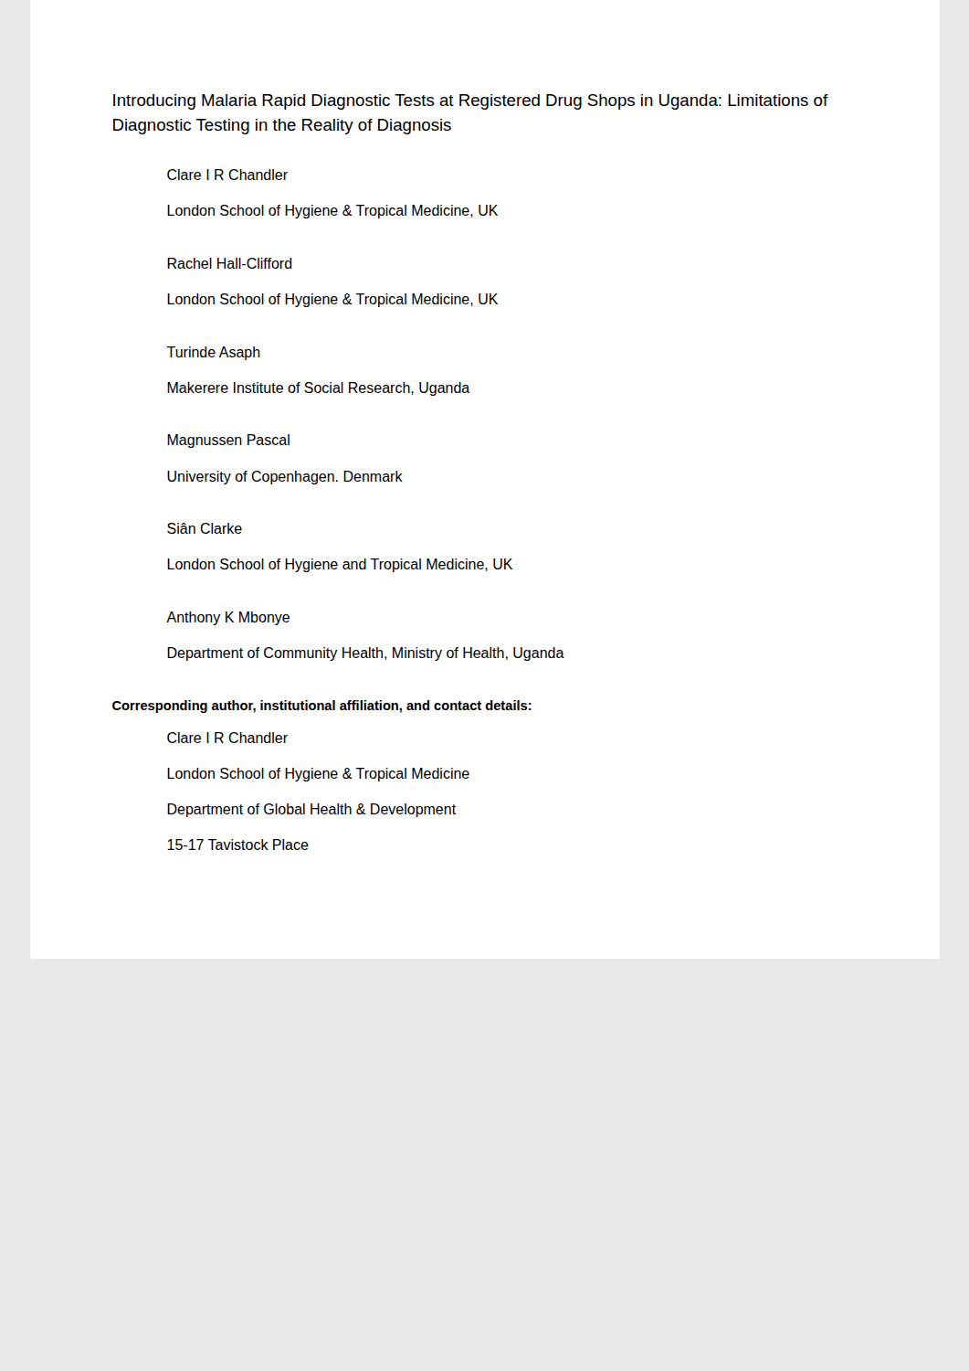Introducing Malaria Rapid Diagnostic Tests at Registered Drug Shops in Uganda: Limitations of Diagnostic Testing in the Reality of Diagnosis
Clare I R Chandler
London School of Hygiene & Tropical Medicine, UK
Rachel Hall-Clifford
London School of Hygiene & Tropical Medicine, UK
Turinde Asaph
Makerere Institute of Social Research, Uganda
Magnussen Pascal
University of Copenhagen. Denmark
Siân Clarke
London School of Hygiene and Tropical Medicine, UK
Anthony K Mbonye
Department of Community Health, Ministry of Health, Uganda
Corresponding author, institutional affiliation, and contact details:
Clare I R Chandler
London School of Hygiene & Tropical Medicine
Department of Global Health & Development
15-17 Tavistock Place